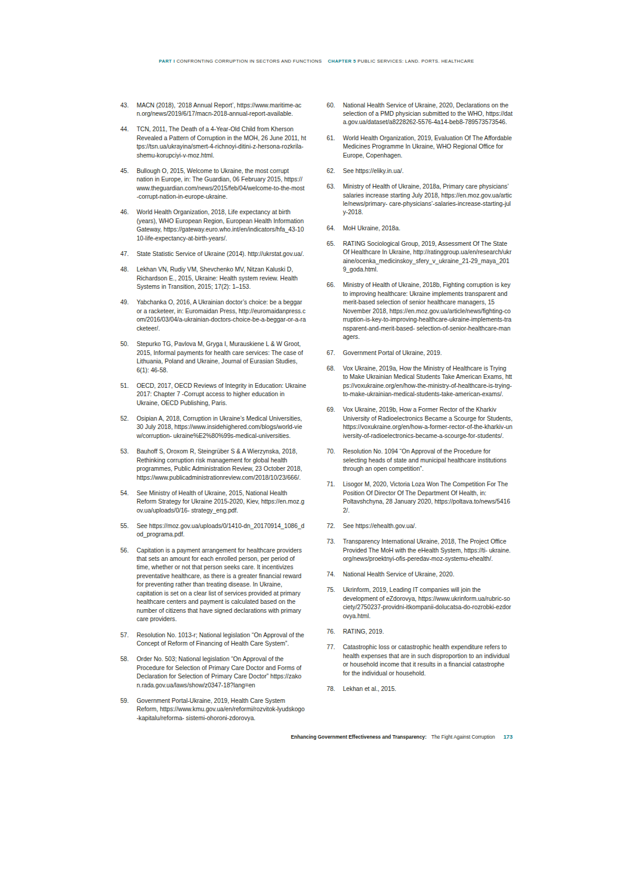PART I CONFRONTING CORRUPTION IN SECTORS AND FUNCTIONS CHAPTER 5 PUBLIC SERVICES: LAND. PORTS. HEALTHCARE
MACN (2018), ‘2018 Annual Report’, https://www.maritime-acn.org/news/2019/6/17/macn-2018-annual-report-available.
TCN, 2011, The Death of a 4-Year-Old Child from Kherson Revealed a Pattern of Corruption in the MOH, 26 June 2011, https://tsn.ua/ukrayina/smert-4-richnoyi-ditini-z-hersona-rozkrila-shemu-korupciyi-v-moz.html.
Bullough O, 2015, Welcome to Ukraine, the most corrupt nation in Europe, in: The Guardian, 06 February 2015, https://www.theguardian.com/news/2015/feb/04/welcome-to-the-most-corrupt-nation-in-europe-ukraine.
World Health Organization, 2018, Life expectancy at birth (years), WHO European Region, European Health Information Gateway, https://gateway.euro.who.int/en/indicators/hfa_43-1010-life-expectancy-at-birth-years/.
State Statistic Service of Ukraine (2014). http://ukrstat.gov.ua/.
Lekhan VN, Rudiy VM, Shevchenko MV, Nitzan Kaluski D, Richardson E., 2015, Ukraine: Health system review. Health Systems in Transition, 2015; 17(2): 1–153.
Yabchanka O, 2016, A Ukrainian doctor’s choice: be a beggar or a racketeer, in: Euromaidan Press, http://euromaidanpress.com/2016/03/04/a-ukrainian-doctors-choice-be-a-beggar-or-a-racketeer/.
Stepurko TG, Pavlova M, Gryga I, Murauskiene L & W Groot, 2015, Informal payments for health care services: The case of Lithuania, Poland and Ukraine, Journal of Eurasian Studies, 6(1): 46-58.
OECD, 2017, OECD Reviews of Integrity in Education: Ukraine 2017: Chapter 7 -Corrupt access to higher education in Ukraine, OECD Publishing, Paris.
Osipian A, 2018, Corruption in Ukraine’s Medical Universities, 30 July 2018, https://www.insidehighered.com/blogs/world-view/corruption- ukraine%E2%80%99s-medical-universities.
Bauhoff S, Oroxom R, Steingrüber S & A Wierzynska, 2018, Rethinking corruption risk management for global health programmes, Public Administration Review, 23 October 2018, https://www.publicadministrationreview.com/2018/10/23/666/.
See Ministry of Health of Ukraine, 2015, National Health Reform Strategy for Ukraine 2015-2020, Kiev, https://en.moz.gov.ua/uploads/0/16- strategy_eng.pdf.
See https://moz.gov.ua/uploads/0/1410-dn_20170914_1086_dod_programa.pdf.
Capitation is a payment arrangement for healthcare providers that sets an amount for each enrolled person, per period of time, whether or not that person seeks care. It incentivizes preventative healthcare, as there is a greater financial reward for preventing rather than treating disease. In Ukraine, capitation is set on a clear list of services provided at primary healthcare centers and payment is calculated based on the number of citizens that have signed declarations with primary care providers.
Resolution No. 1013-r; National legislation “On Approval of the Concept of Reform of Financing of Health Care System”.
Order No. 503; National legislation “On Approval of the Procedure for Selection of Primary Care Doctor and Forms of Declaration for Selection of Primary Care Doctor” https://zakon.rada.gov.ua/laws/show/z0347-18?lang=en
Government Portal-Ukraine, 2019, Health Care System Reform, https://www.kmu.gov.ua/en/reformi/rozvitok-lyudskogo-kapitalu/reforma- sistemi-ohoroni-zdorovya.
National Health Service of Ukraine, 2020, Declarations on the selection of a PMD physician submitted to the WHO, https://data.gov.ua/dataset/a8228262-5576-4a14-beb8-789573573546.
World Health Organization, 2019, Evaluation Of The Affordable Medicines Programme In Ukraine, WHO Regional Office for Europe, Copenhagen.
See https://eliky.in.ua/.
Ministry of Health of Ukraine, 2018a, Primary care physicians’ salaries increase starting July 2018, https://en.moz.gov.ua/article/news/primary- care-physicians’-salaries-increase-starting-july-2018.
MoH Ukraine, 2018a.
RATING Sociological Group, 2019, Assessment Of The State Of Healthcare In Ukraine, http://ratinggroup.ua/en/research/ukraine/ocenka_medicinskoy_sfery_v_ukraine_21-29_maya_2019_goda.html.
Ministry of Health of Ukraine, 2018b, Fighting corruption is key to improving healthcare: Ukraine implements transparent and merit-based selection of senior healthcare managers, 15 November 2018, https://en.moz.gov.ua/article/news/fighting-corruption-is-key-to-improving-healthcare-ukraine-implements-transparent-and-merit-based- selection-of-senior-healthcare-managers.
Government Portal of Ukraine, 2019.
Vox Ukraine, 2019a, How the Ministry of Healthcare is Trying to Make Ukrainian Medical Students Take American Exams, https://voxukraine.org/en/how-the-ministry-of-healthcare-is-trying-to-make-ukrainian-medical-students-take-american-exams/.
Vox Ukraine, 2019b, How a Former Rector of the Kharkiv University of Radioelectronics Became a Scourge for Students, https://voxukraine.org/en/how-a-former-rector-of-the-kharkiv-university-of-radioelectronics-became-a-scourge-for-students/.
Resolution No. 1094 “On Approval of the Procedure for selecting heads of state and municipal healthcare institutions through an open competition”.
Lisogor M, 2020, Victoria Loza Won The Competition For The Position Of Director Of The Department Of Health, in: Poltavshchyna, 28 January 2020, https://poltava.to/news/54162/.
See https://ehealth.gov.ua/.
Transparency International Ukraine, 2018, The Project Office Provided The MoH with the eHealth System, https://ti- ukraine.org/news/proektnyi-ofis-peredav-moz-systemu-ehealth/.
National Health Service of Ukraine, 2020.
Ukrinform, 2019, Leading IT companies will join the development of eZdorovya, https://www.ukrinform.ua/rubric-society/2750237-providni-itkompanii-dolucatsa-do-rozrobki-ezdorovya.html.
RATING, 2019.
Catastrophic loss or catastrophic health expenditure refers to health expenses that are in such disproportion to an individual or household income that it results in a financial catastrophe for the individual or household.
Lekhan et al., 2015.
Enhancing Government Effectiveness and Transparency: The Fight Against Corruption 173